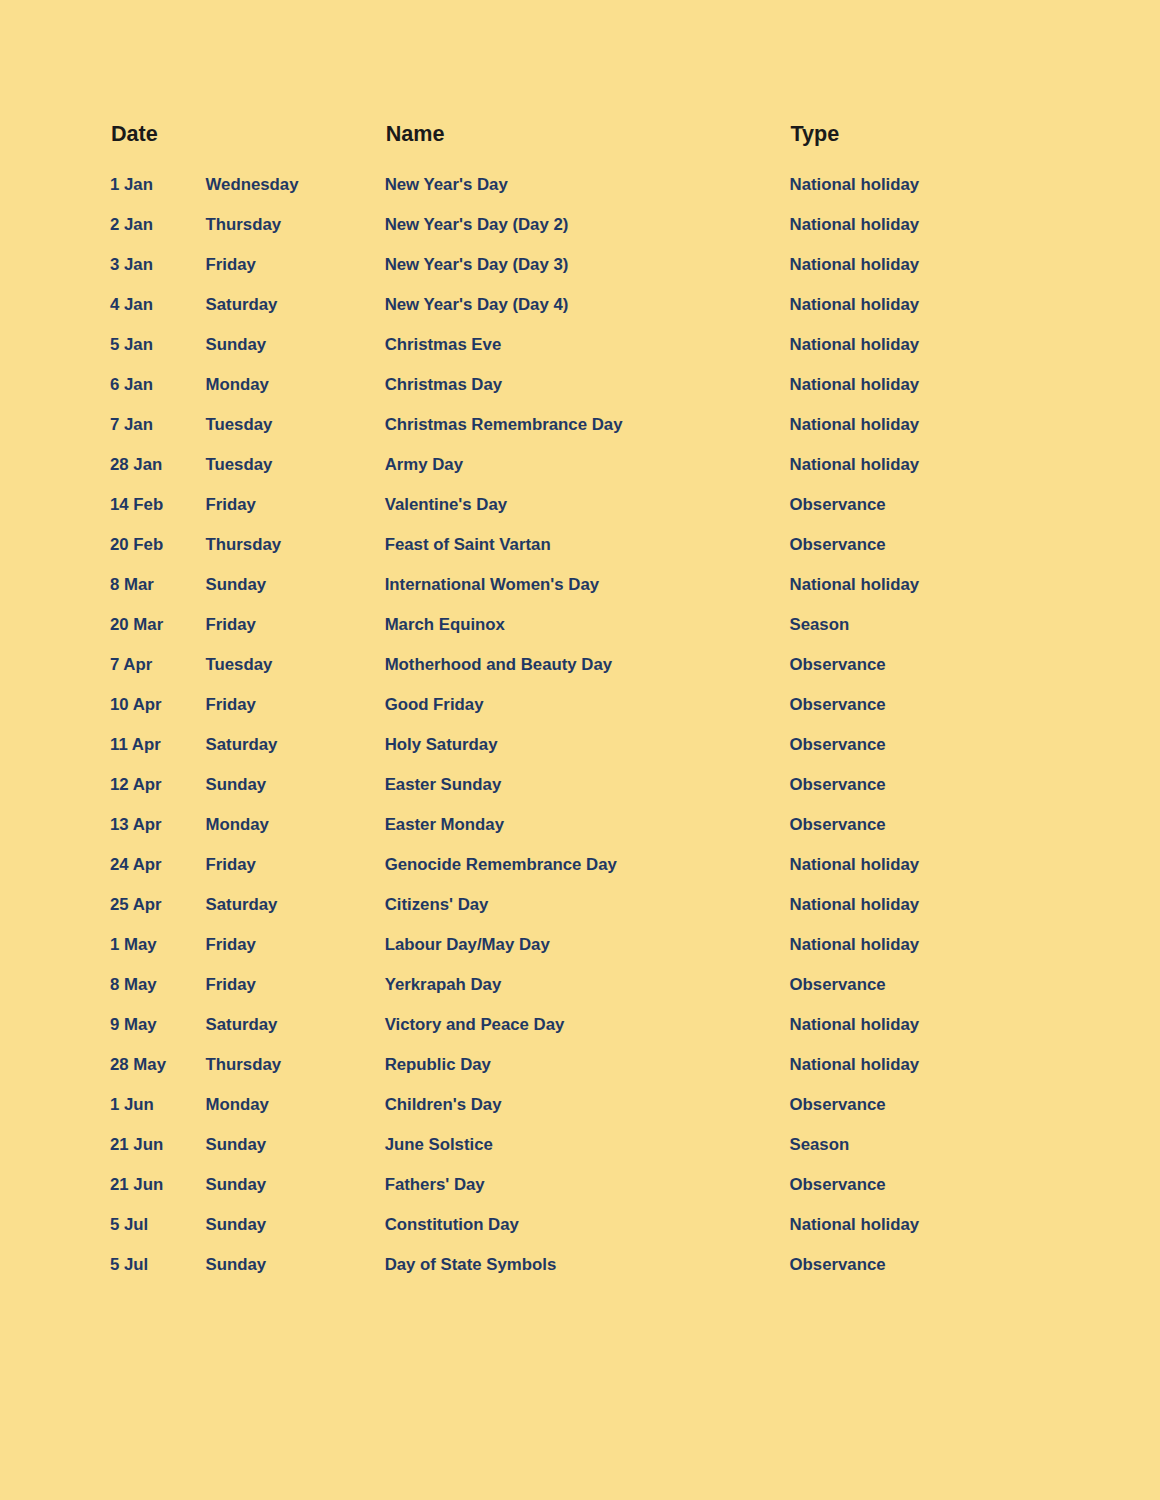| Date | Name | Type |
| --- | --- | --- |
| 1 Jan | Wednesday | New Year's Day | National holiday |
| 2 Jan | Thursday | New Year's Day (Day 2) | National holiday |
| 3 Jan | Friday | New Year's Day (Day 3) | National holiday |
| 4 Jan | Saturday | New Year's Day (Day 4) | National holiday |
| 5 Jan | Sunday | Christmas Eve | National holiday |
| 6 Jan | Monday | Christmas Day | National holiday |
| 7 Jan | Tuesday | Christmas Remembrance Day | National holiday |
| 28 Jan | Tuesday | Army Day | National holiday |
| 14 Feb | Friday | Valentine's Day | Observance |
| 20 Feb | Thursday | Feast of Saint Vartan | Observance |
| 8 Mar | Sunday | International Women's Day | National holiday |
| 20 Mar | Friday | March Equinox | Season |
| 7 Apr | Tuesday | Motherhood and Beauty Day | Observance |
| 10 Apr | Friday | Good Friday | Observance |
| 11 Apr | Saturday | Holy Saturday | Observance |
| 12 Apr | Sunday | Easter Sunday | Observance |
| 13 Apr | Monday | Easter Monday | Observance |
| 24 Apr | Friday | Genocide Remembrance Day | National holiday |
| 25 Apr | Saturday | Citizens' Day | National holiday |
| 1 May | Friday | Labour Day/May Day | National holiday |
| 8 May | Friday | Yerkrapah Day | Observance |
| 9 May | Saturday | Victory and Peace Day | National holiday |
| 28 May | Thursday | Republic Day | National holiday |
| 1 Jun | Monday | Children's Day | Observance |
| 21 Jun | Sunday | June Solstice | Season |
| 21 Jun | Sunday | Fathers' Day | Observance |
| 5 Jul | Sunday | Constitution Day | National holiday |
| 5 Jul | Sunday | Day of State Symbols | Observance |